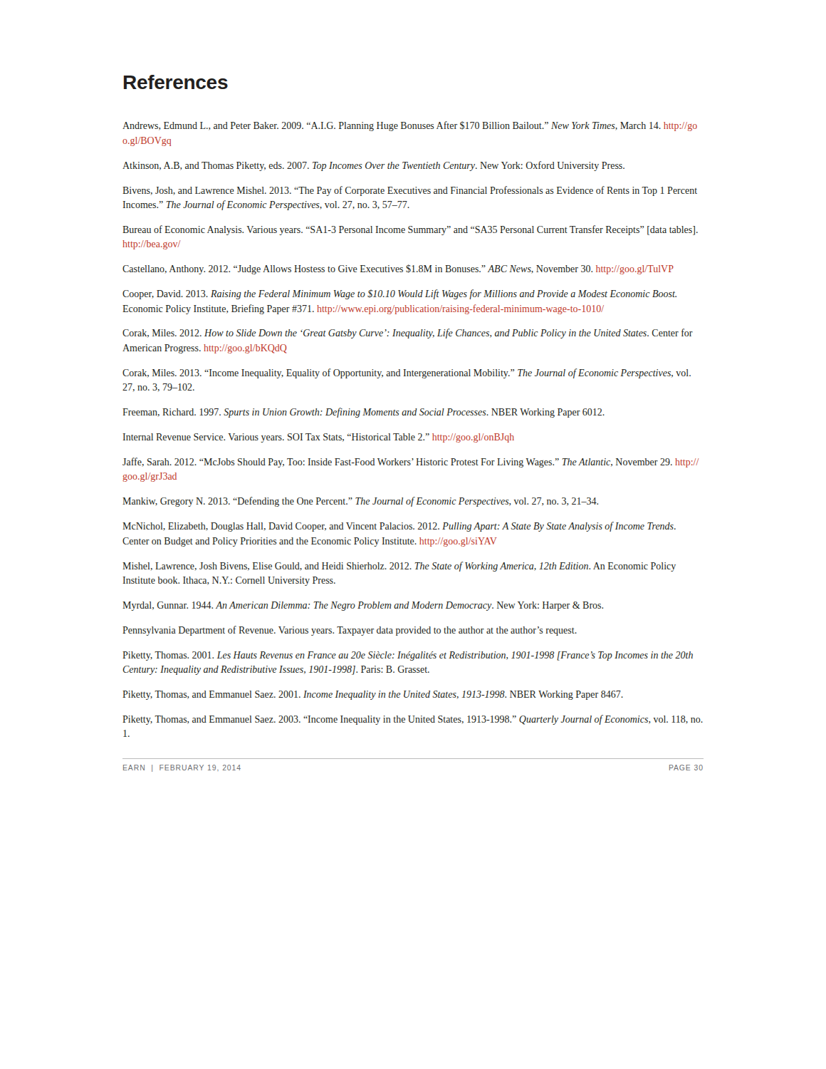References
Andrews, Edmund L., and Peter Baker. 2009. “A.I.G. Planning Huge Bonuses After $170 Billion Bailout.” New York Times, March 14. http://goo.gl/BOVgq
Atkinson, A.B, and Thomas Piketty, eds. 2007. Top Incomes Over the Twentieth Century. New York: Oxford University Press.
Bivens, Josh, and Lawrence Mishel. 2013. “The Pay of Corporate Executives and Financial Professionals as Evidence of Rents in Top 1 Percent Incomes.” The Journal of Economic Perspectives, vol. 27, no. 3, 57–77.
Bureau of Economic Analysis. Various years. “SA1-3 Personal Income Summary” and “SA35 Personal Current Transfer Receipts” [data tables]. http://bea.gov/
Castellano, Anthony. 2012. “Judge Allows Hostess to Give Executives $1.8M in Bonuses.” ABC News, November 30. http://goo.gl/TulVP
Cooper, David. 2013. Raising the Federal Minimum Wage to $10.10 Would Lift Wages for Millions and Provide a Modest Economic Boost. Economic Policy Institute, Briefing Paper #371. http://www.epi.org/publication/raising-federal-minimum-wage-to-1010/
Corak, Miles. 2012. How to Slide Down the ‘Great Gatsby Curve’: Inequality, Life Chances, and Public Policy in the United States. Center for American Progress. http://goo.gl/bKQdQ
Corak, Miles. 2013. “Income Inequality, Equality of Opportunity, and Intergenerational Mobility.” The Journal of Economic Perspectives, vol. 27, no. 3, 79–102.
Freeman, Richard. 1997. Spurts in Union Growth: Defining Moments and Social Processes. NBER Working Paper 6012.
Internal Revenue Service. Various years. SOI Tax Stats, “Historical Table 2.” http://goo.gl/onBJqh
Jaffe, Sarah. 2012. “McJobs Should Pay, Too: Inside Fast-Food Workers’ Historic Protest For Living Wages.” The Atlantic, November 29. http://goo.gl/grJ3ad
Mankiw, Gregory N. 2013. “Defending the One Percent.” The Journal of Economic Perspectives, vol. 27, no. 3, 21–34.
McNichol, Elizabeth, Douglas Hall, David Cooper, and Vincent Palacios. 2012. Pulling Apart: A State By State Analysis of Income Trends. Center on Budget and Policy Priorities and the Economic Policy Institute. http://goo.gl/siYAV
Mishel, Lawrence, Josh Bivens, Elise Gould, and Heidi Shierholz. 2012. The State of Working America, 12th Edition. An Economic Policy Institute book. Ithaca, N.Y.: Cornell University Press.
Myrdal, Gunnar. 1944. An American Dilemma: The Negro Problem and Modern Democracy. New York: Harper & Bros.
Pennsylvania Department of Revenue. Various years. Taxpayer data provided to the author at the author’s request.
Piketty, Thomas. 2001. Les Hauts Revenus en France au 20e Siècle: Inégalités et Redistribution, 1901-1998 [France’s Top Incomes in the 20th Century: Inequality and Redistributive Issues, 1901-1998]. Paris: B. Grasset.
Piketty, Thomas, and Emmanuel Saez. 2001. Income Inequality in the United States, 1913-1998. NBER Working Paper 8467.
Piketty, Thomas, and Emmanuel Saez. 2003. “Income Inequality in the United States, 1913-1998.” Quarterly Journal of Economics, vol. 118, no. 1.
EARN | February 19, 2014 Page 30